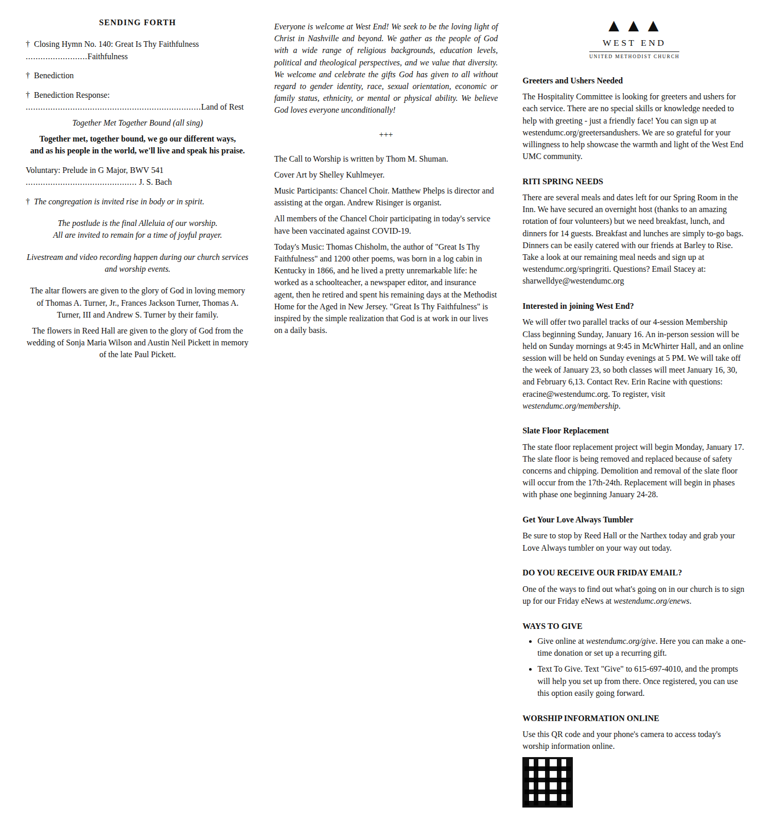Sending Forth
† Closing Hymn No. 140: Great Is Thy Faithfulness ......................... Faithfulness
† Benediction
† Benediction Response: ....................................................................... Land of Rest
Together Met Together Bound (all sing)
Together met, together bound, we go our different ways,
and as his people in the world, we'll live and speak his praise.
Voluntary: Prelude in G Major, BWV 541 ............................................. J. S. Bach
† The congregation is invited rise in body or in spirit.
The postlude is the final Alleluia of our worship.
All are invited to remain for a time of joyful prayer.
Livestream and video recording happen during our church services
and worship events.
The altar flowers are given to the glory of God in loving memory of Thomas A. Turner, Jr., Frances Jackson Turner, Thomas A. Turner, III and Andrew S. Turner by their family.
The flowers in Reed Hall are given to the glory of God from the wedding of Sonja Maria Wilson and Austin Neil Pickett in memory of the late Paul Pickett.
Everyone is welcome at West End! We seek to be the loving light of Christ in Nashville and beyond. We gather as the people of God with a wide range of religious backgrounds, education levels, political and theological perspectives, and we value that diversity. We welcome and celebrate the gifts God has given to all without regard to gender identity, race, sexual orientation, economic or family status, ethnicity, or mental or physical ability. We believe God loves everyone unconditionally!
+++
The Call to Worship is written by Thom M. Shuman.
Cover Art by Shelley Kuhlmeyer.
Music Participants: Chancel Choir. Matthew Phelps is director and assisting at the organ. Andrew Risinger is organist.
All members of the Chancel Choir participating in today's service have been vaccinated against COVID-19.
Today's Music: Thomas Chisholm, the author of "Great Is Thy Faithfulness" and 1200 other poems, was born in a log cabin in Kentucky in 1866, and he lived a pretty unremarkable life: he worked as a schoolteacher, a newspaper editor, and insurance agent, then he retired and spent his remaining days at the Methodist Home for the Aged in New Jersey. "Great Is Thy Faithfulness" is inspired by the simple realization that God is at work in our lives on a daily basis.
▲▲▲
WEST END
United Methodist Church
Greeters and Ushers Needed
The Hospitality Committee is looking for greeters and ushers for each service. There are no special skills or knowledge needed to help with greeting - just a friendly face! You can sign up at westendumc.org/greetersandushers. We are so grateful for your willingness to help showcase the warmth and light of the West End UMC community.
RITI Spring Needs
There are several meals and dates left for our Spring Room in the Inn. We have secured an overnight host (thanks to an amazing rotation of four volunteers) but we need breakfast, lunch, and dinners for 14 guests. Breakfast and lunches are simply to-go bags. Dinners can be easily catered with our friends at Barley to Rise. Take a look at our remaining meal needs and sign up at westendumc.org/springriti. Questions? Email Stacey at: sharwelldye@westendumc.org
Interested in joining West End?
We will offer two parallel tracks of our 4-session Membership Class beginning Sunday, January 16. An in-person session will be held on Sunday mornings at 9:45 in McWhirter Hall, and an online session will be held on Sunday evenings at 5 PM. We will take off the week of January 23, so both classes will meet January 16, 30, and February 6,13. Contact Rev. Erin Racine with questions: eracine@westendumc.org. To register, visit westendumc.org/membership.
Slate Floor Replacement
The state floor replacement project will begin Monday, January 17. The slate floor is being removed and replaced because of safety concerns and chipping. Demolition and removal of the slate floor will occur from the 17th-24th. Replacement will begin in phases with phase one beginning January 24-28.
Get Your Love Always Tumbler
Be sure to stop by Reed Hall or the Narthex today and grab your Love Always tumbler on your way out today.
Do You Receive Our Friday Email?
One of the ways to find out what's going on in our church is to sign up for our Friday eNews at westendumc.org/enews.
Ways to Give
Give online at westendumc.org/give. Here you can make a one-time donation or set up a recurring gift.
Text To Give. Text "Give" to 615-697-4010, and the prompts will help you set up from there. Once registered, you can use this option easily going forward.
Worship Information Online
Use this QR code and your phone's camera to access today's worship information online.